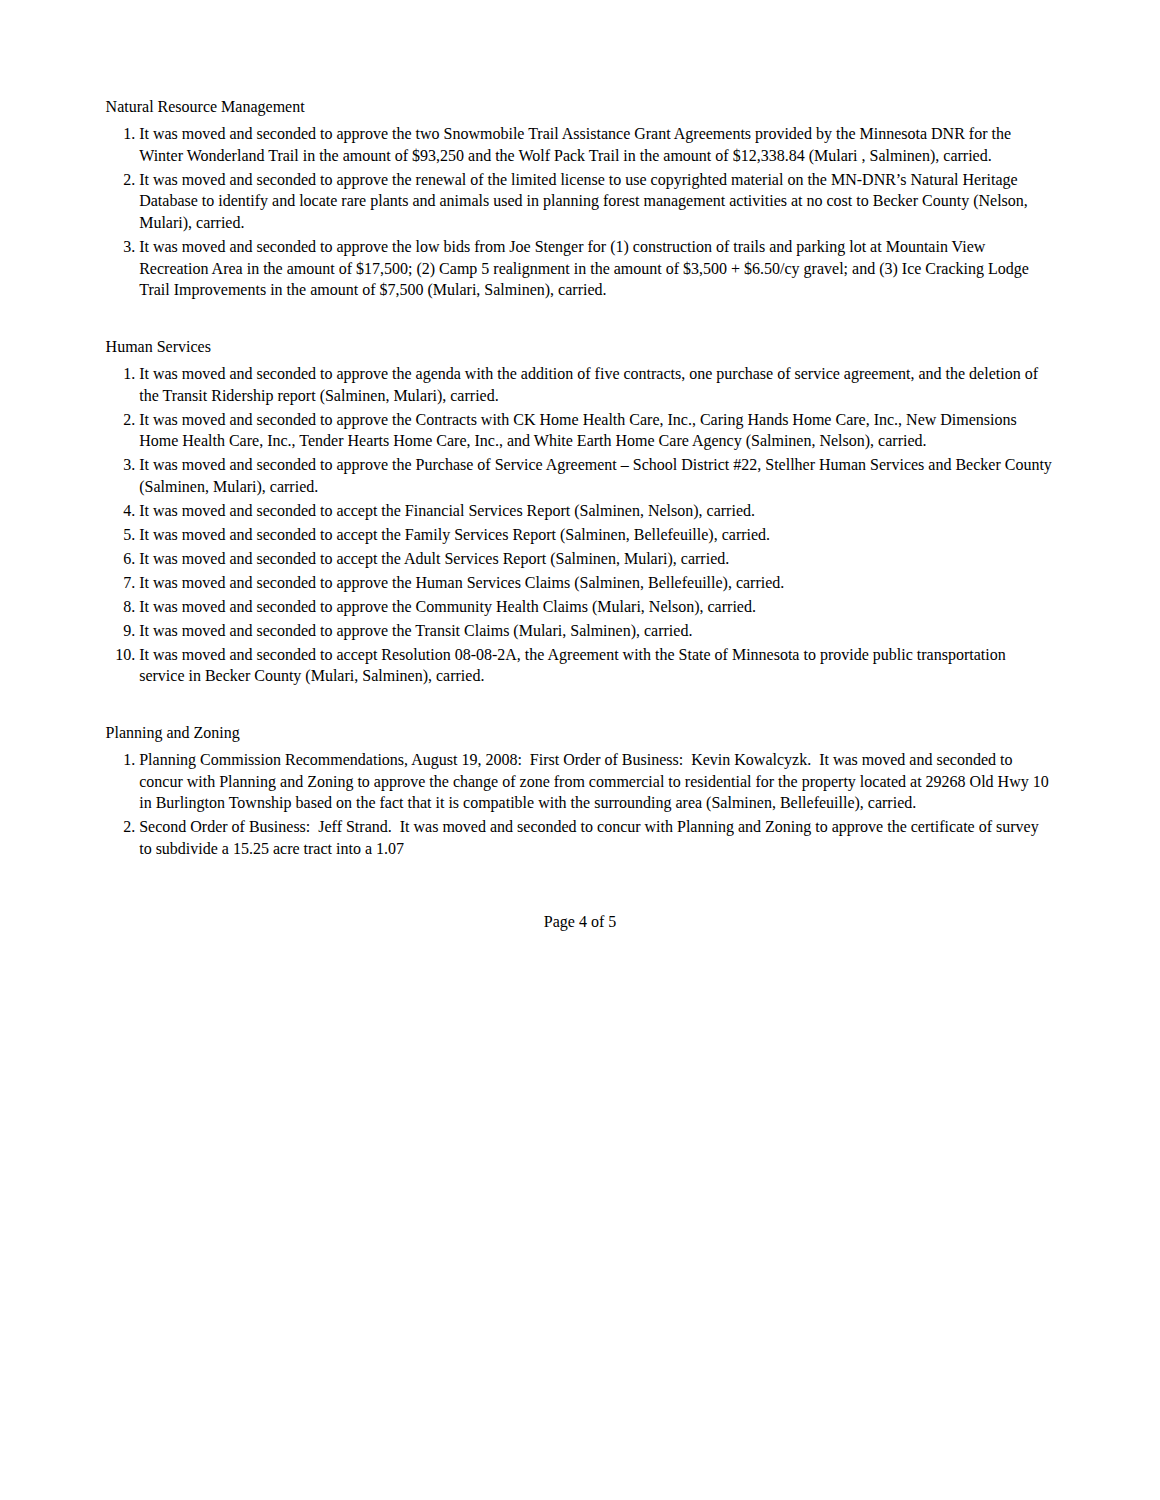Natural Resource Management
It was moved and seconded to approve the two Snowmobile Trail Assistance Grant Agreements provided by the Minnesota DNR for the Winter Wonderland Trail in the amount of $93,250 and the Wolf Pack Trail in the amount of $12,338.84 (Mulari , Salminen), carried.
It was moved and seconded to approve the renewal of the limited license to use copyrighted material on the MN-DNR’s Natural Heritage Database to identify and locate rare plants and animals used in planning forest management activities at no cost to Becker County (Nelson, Mulari), carried.
It was moved and seconded to approve the low bids from Joe Stenger for (1) construction of trails and parking lot at Mountain View Recreation Area in the amount of $17,500; (2) Camp 5 realignment in the amount of $3,500 + $6.50/cy gravel; and (3) Ice Cracking Lodge Trail Improvements in the amount of $7,500 (Mulari, Salminen), carried.
Human Services
It was moved and seconded to approve the agenda with the addition of five contracts, one purchase of service agreement, and the deletion of the Transit Ridership report (Salminen, Mulari), carried.
It was moved and seconded to approve the Contracts with CK Home Health Care, Inc., Caring Hands Home Care, Inc., New Dimensions Home Health Care, Inc., Tender Hearts Home Care, Inc., and White Earth Home Care Agency (Salminen, Nelson), carried.
It was moved and seconded to approve the Purchase of Service Agreement – School District #22, Stellher Human Services and Becker County (Salminen, Mulari), carried.
It was moved and seconded to accept the Financial Services Report (Salminen, Nelson), carried.
It was moved and seconded to accept the Family Services Report (Salminen, Bellefeuille), carried.
It was moved and seconded to accept the Adult Services Report (Salminen, Mulari), carried.
It was moved and seconded to approve the Human Services Claims (Salminen, Bellefeuille), carried.
It was moved and seconded to approve the Community Health Claims (Mulari, Nelson), carried.
It was moved and seconded to approve the Transit Claims (Mulari, Salminen), carried.
It was moved and seconded to accept Resolution 08-08-2A, the Agreement with the State of Minnesota to provide public transportation service in Becker County (Mulari, Salminen), carried.
Planning and Zoning
Planning Commission Recommendations, August 19, 2008: First Order of Business: Kevin Kowalcyzk. It was moved and seconded to concur with Planning and Zoning to approve the change of zone from commercial to residential for the property located at 29268 Old Hwy 10 in Burlington Township based on the fact that it is compatible with the surrounding area (Salminen, Bellefeuille), carried.
Second Order of Business: Jeff Strand. It was moved and seconded to concur with Planning and Zoning to approve the certificate of survey to subdivide a 15.25 acre tract into a 1.07
Page 4 of 5